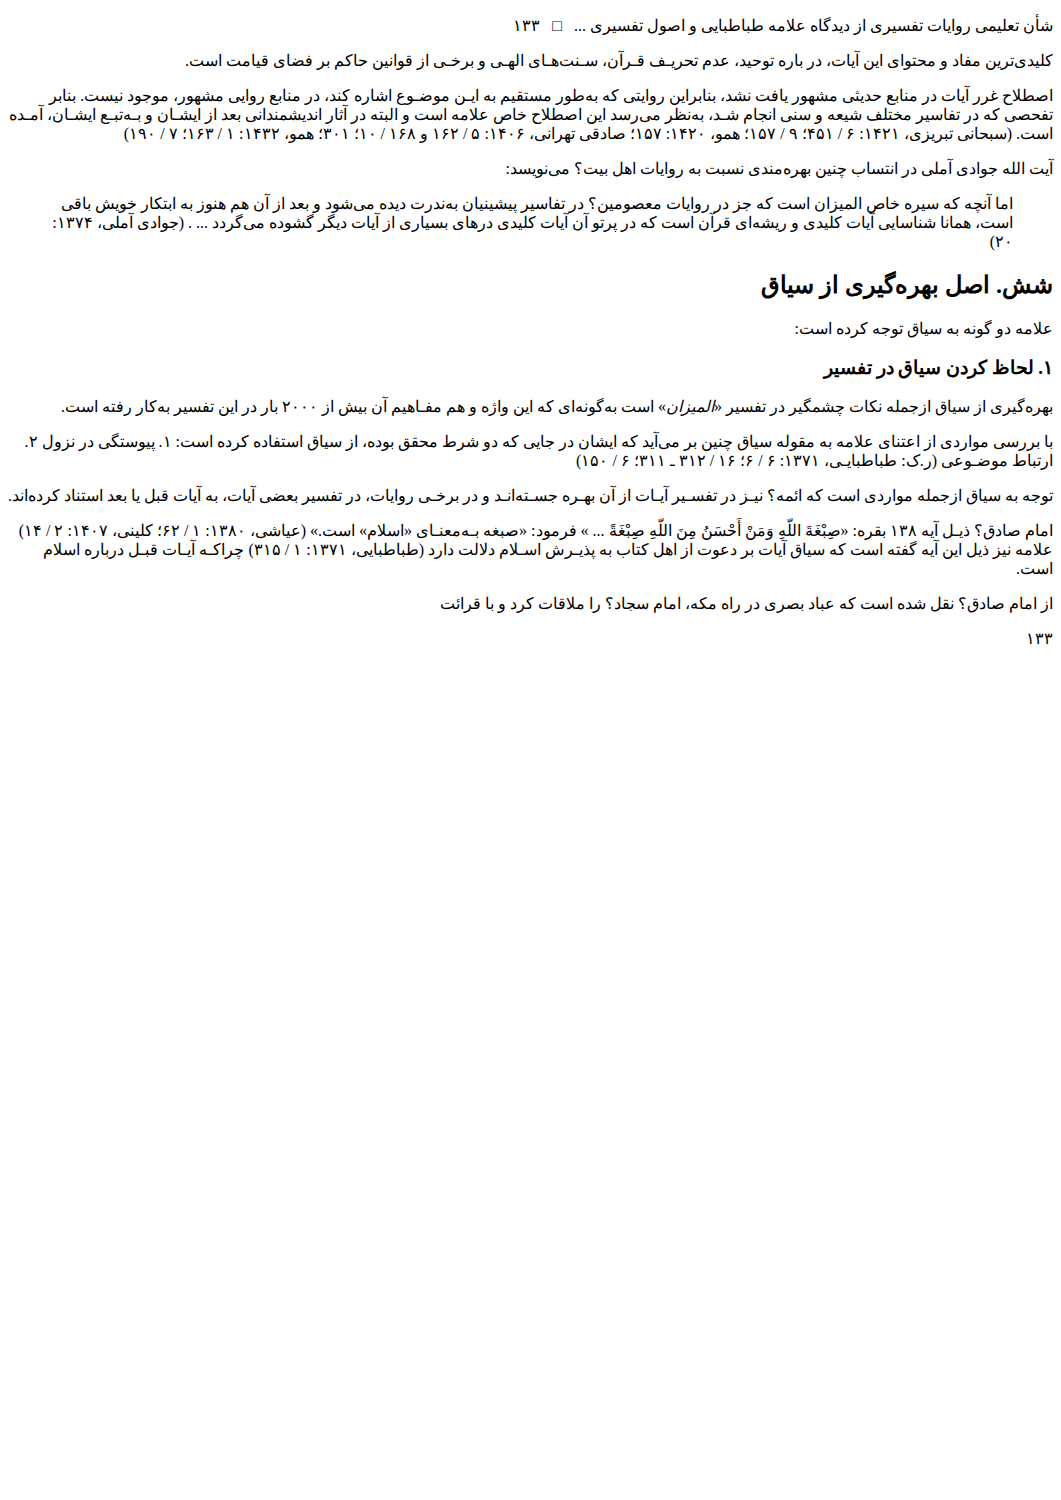شأن تعلیمی روایات تفسیری از دیدگاه علامه طباطبایی و اصول تفسیری ... □ ۱۳۳
کلیدی‌ترین مفاد و محتوای این آیات، در باره توحید، عدم تحریـف قـرآن، سـنت‌هـای الهـی و برخـی از قوانین حاکم بر فضای قیامت است.
اصطلاح غرر آیات در منابع حدیثی مشهور یافت نشد، بنابراین روایتی که به‌طور مستقیم به ایـن موضـوع اشاره کند، در منابع روایی مشهور، موجود نیست. بنابر تفحصی که در تفاسیر مختلف شیعه و سنی انجام شـد، به‌نظر می‌رسد این اصطلاح خاص علامه است و البته در آثار اندیشمندانی بعد از ایشـان و بـه‌تبـع ایشـان، آمـده است. (سبحانی تبریزی، ۱۴۲۱: ۶ / ۴۵۱؛ ۹ / ۱۵۷؛ همو، ۱۴۲۰: ۱۵۷؛ صادقی تهرانی، ۱۴۰۶: ۵ / ۱۶۲ و ۱۶۸ / ۱۰؛ ۳۰۱؛ همو، ۱۴۳۲: ۱ / ۱۶۳؛ ۷ / ۱۹۰)
آیت الله جوادی آملی در انتساب چنین بهره‌مندی نسبت به روایات اهل بیت؟ می‌نویسد:
اما آنچه که سیره خاص المیزان است که جز در روایات معصومین؟ در تفاسیر پیشینیان به‌ندرت دیده می‌شود و بعد از آن هم هنوز به ابتکار خویش باقی است، همانا شناسایی آیات کلیدی و ریشه‌ای قرآن است که در پرتو آن آیات کلیدی درهای بسیاری از آیات دیگر گشوده می‌گردد ... . (جوادی آملی، ۱۳۷۴: ۲۰)
شش. اصل بهره‌گیری از سیاق
علامه دو گونه به سیاق توجه کرده است:
۱. لحاظ کردن سیاق در تفسیر
بهره‌گیری از سیاق ازجمله نکات چشمگیر در تفسیر «المیزان» است به‌گونه‌ای که این واژه و هم مفـاهیم آن بیش از ۲۰۰۰ بار در این تفسیر به‌کار رفته است.
با بررسی مواردی از اعتنای علامه به مقوله سیاق چنین بر می‌آید که ایشان در جایی که دو شرط محقق بوده، از سیاق استفاده کرده است: ۱. پیوستگی در نزول ۲. ارتباط موضـوعی (ر.ک: طباطبایـی، ۱۳۷۱: ۶ / ۶؛ ۱۶ / ۳۱۲ ـ ۳۱۱؛ ۶ / ۱۵۰)
توجه به سیاق ازجمله مواردی است که ائمه؟ نیـز در تفسـیر آیـات از آن بهـره جسـته‌انـد و در برخـی روایات، در تفسیر بعضی آیات، به آیات قبل یا بعد استناد کرده‌اند.
امام صادق؟ ذیـل آیه ۱۳۸ بقره: «صِبْغَةَ اللّهِ وَمَنْ أَحْسَنُ مِنَ اللّهِ صِبْغَةً ... » فرمود: «صبغه بـه‌معنـای «اسلام» است.» (عیاشی، ۱۳۸۰: ۱ / ۶۲؛ کلینی، ۱۴۰۷: ۲ / ۱۴) علامه نیز ذیل این آیه گفته است که سیاق آیات بر دعوت از اهل کتاب به پذیـرش اسـلام دلالت دارد (طباطبایی، ۱۳۷۱: ۱ / ۳۱۵) چراکـه آیـات قبـل درباره اسلام است.
از امام صادق؟ نقل شده است که عباد بصری در راه مکه، امام سجاد؟ را ملاقات کرد و با قرائت
۱۳۳